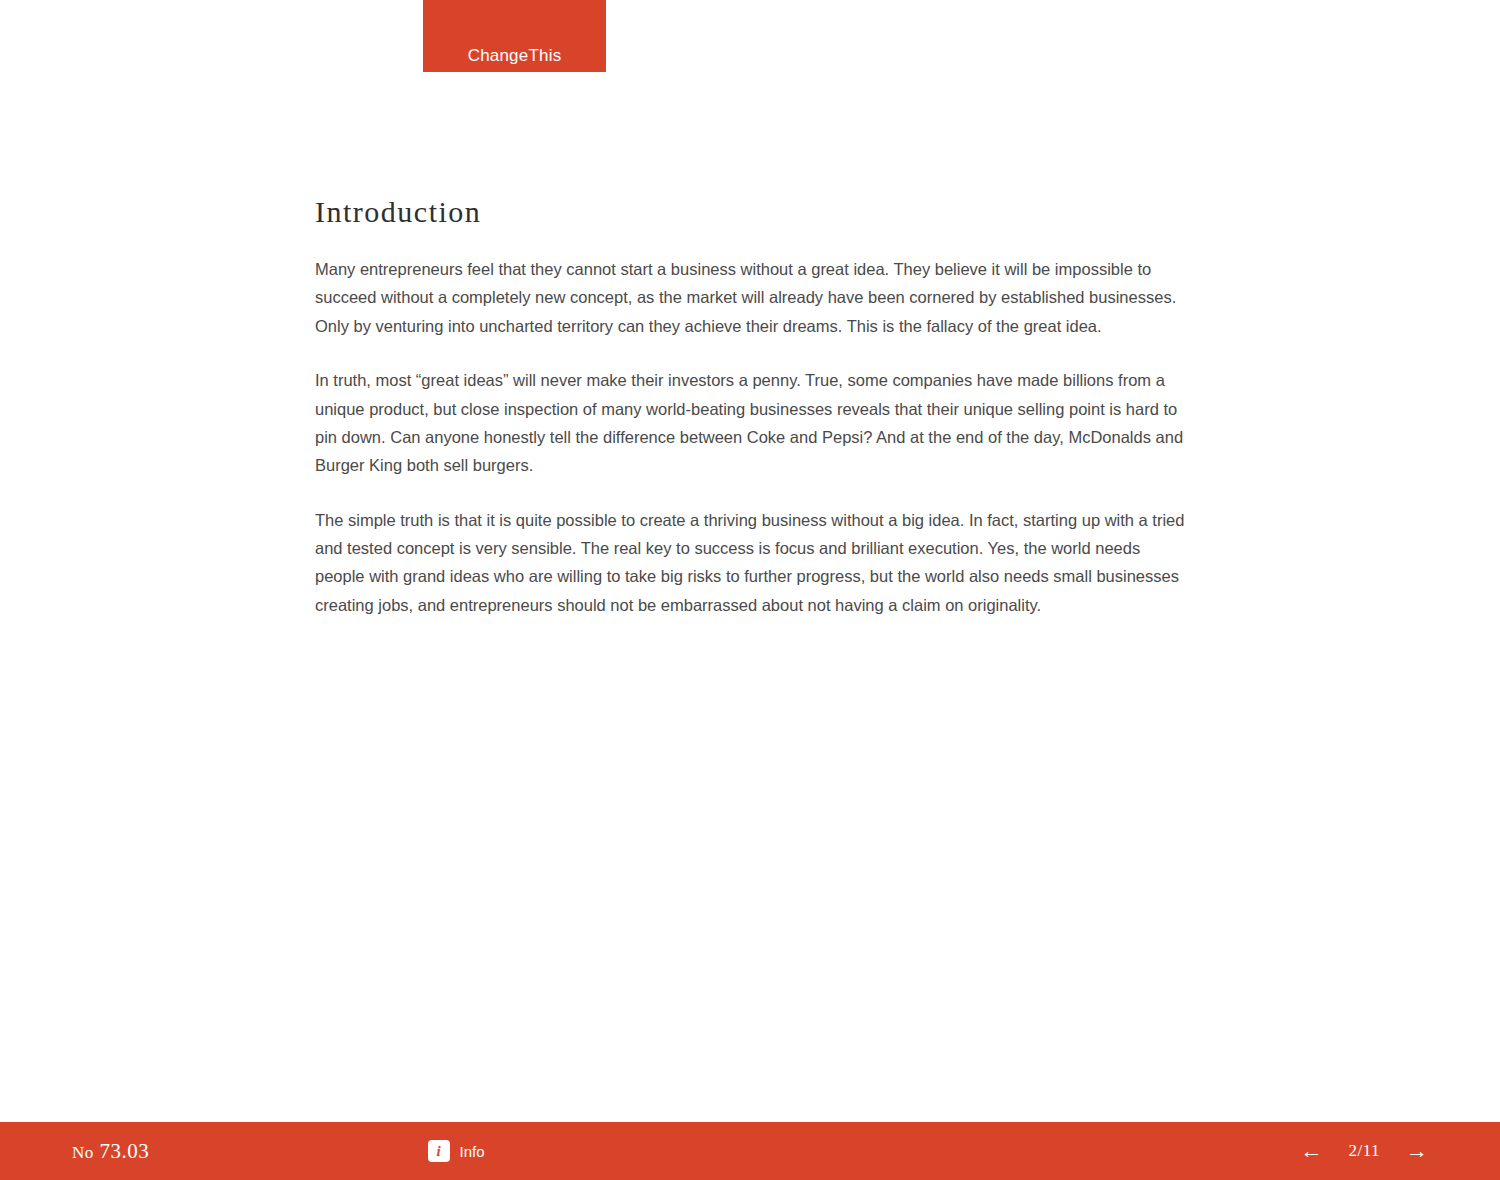ChangeThis
Introduction
Many entrepreneurs feel that they cannot start a business without a great idea. They believe it will be impossible to succeed without a completely new concept, as the market will already have been cornered by established businesses. Only by venturing into uncharted territory can they achieve their dreams. This is the fallacy of the great idea.
In truth, most “great ideas” will never make their investors a penny. True, some companies have made billions from a unique product, but close inspection of many world-beating businesses reveals that their unique selling point is hard to pin down. Can anyone honestly tell the difference between Coke and Pepsi? And at the end of the day, McDonalds and Burger King both sell burgers.
The simple truth is that it is quite possible to create a thriving business without a big idea. In fact, starting up with a tried and tested concept is very sensible. The real key to success is focus and brilliant execution. Yes, the world needs people with grand ideas who are willing to take big risks to further progress, but the world also needs small businesses creating jobs, and entrepreneurs should not be embarrassed about not having a claim on originality.
No 73.03
i Info
← 2/11 →